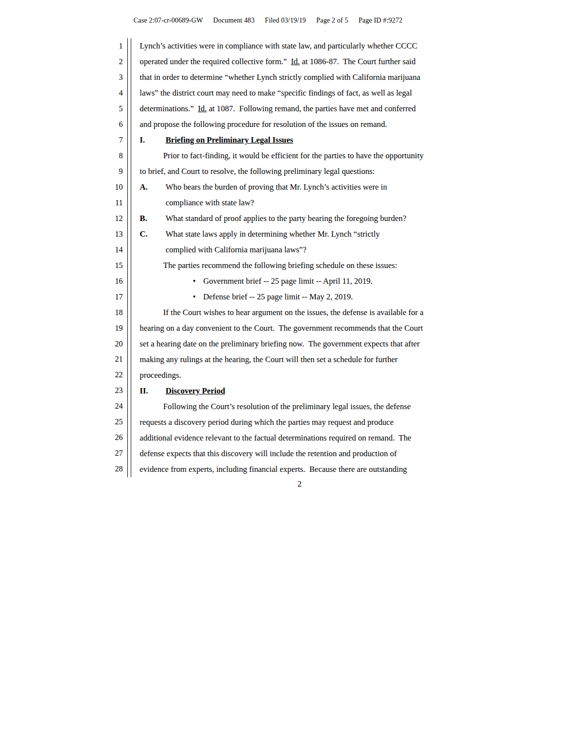Case 2:07-cr-00689-GW Document 483 Filed 03/19/19 Page 2 of 5 Page ID #:9272
1
2
3
4
5
6
7
8
9
10
11
12
13
14
15
16
17
18
19
20
21
22
23
24
25
26
27
28
Lynch’s activities were in compliance with state law, and particularly whether CCCC
operated under the required collective form.” Id. at 1086-87. The Court further said
that in order to determine “whether Lynch strictly complied with California marijuana
laws” the district court may need to make “specific findings of fact, as well as legal
determinations.” Id. at 1087. Following remand, the parties have met and conferred
and propose the following procedure for resolution of the issues on remand.
I. Briefing on Preliminary Legal Issues
Prior to fact-finding, it would be efficient for the parties to have the opportunity
to brief, and Court to resolve, the following preliminary legal questions:
A. Who bears the burden of proving that Mr. Lynch’s activities were in
compliance with state law?
B. What standard of proof applies to the party bearing the foregoing burden?
C. What state laws apply in determining whether Mr. Lynch “strictly
complied with California marijuana laws”?
The parties recommend the following briefing schedule on these issues:
Government brief -- 25 page limit -- April 11, 2019.
Defense brief -- 25 page limit -- May 2, 2019.
If the Court wishes to hear argument on the issues, the defense is available for a
hearing on a day convenient to the Court. The government recommends that the Court
set a hearing date on the preliminary briefing now. The government expects that after
making any rulings at the hearing, the Court will then set a schedule for further
proceedings.
II. Discovery Period
Following the Court’s resolution of the preliminary legal issues, the defense
requests a discovery period during which the parties may request and produce
additional evidence relevant to the factual determinations required on remand. The
defense expects that this discovery will include the retention and production of
evidence from experts, including financial experts. Because there are outstanding
2